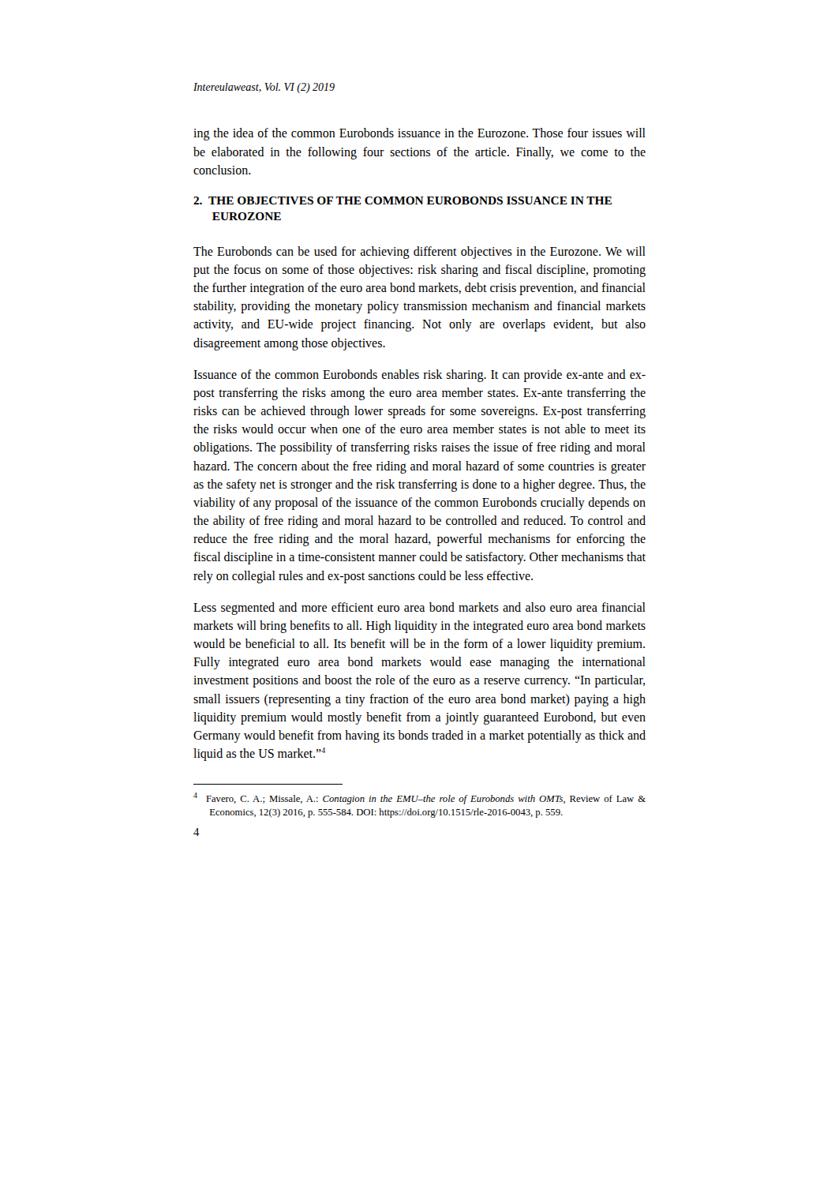Intereulaweast, Vol. VI (2) 2019
ing the idea of the common Eurobonds issuance in the Eurozone. Those four issues will be elaborated in the following four sections of the article. Finally, we come to the conclusion.
2. The objectives of the common Eurobonds issuance in the Eurozone
The Eurobonds can be used for achieving different objectives in the Eurozone. We will put the focus on some of those objectives: risk sharing and fiscal discipline, promoting the further integration of the euro area bond markets, debt crisis prevention, and financial stability, providing the monetary policy transmission mechanism and financial markets activity, and EU-wide project financing. Not only are overlaps evident, but also disagreement among those objectives.
Issuance of the common Eurobonds enables risk sharing. It can provide ex-ante and ex-post transferring the risks among the euro area member states. Ex-ante transferring the risks can be achieved through lower spreads for some sovereigns. Ex-post transferring the risks would occur when one of the euro area member states is not able to meet its obligations. The possibility of transferring risks raises the issue of free riding and moral hazard. The concern about the free riding and moral hazard of some countries is greater as the safety net is stronger and the risk transferring is done to a higher degree. Thus, the viability of any proposal of the issuance of the common Eurobonds crucially depends on the ability of free riding and moral hazard to be controlled and reduced. To control and reduce the free riding and the moral hazard, powerful mechanisms for enforcing the fiscal discipline in a time-consistent manner could be satisfactory. Other mechanisms that rely on collegial rules and ex-post sanctions could be less effective.
Less segmented and more efficient euro area bond markets and also euro area financial markets will bring benefits to all. High liquidity in the integrated euro area bond markets would be beneficial to all. Its benefit will be in the form of a lower liquidity premium. Fully integrated euro area bond markets would ease managing the international investment positions and boost the role of the euro as a reserve currency. “In particular, small issuers (representing a tiny fraction of the euro area bond market) paying a high liquidity premium would mostly benefit from a jointly guaranteed Eurobond, but even Germany would benefit from having its bonds traded in a market potentially as thick and liquid as the US market.”4
4 Favero, C. A.; Missale, A.: Contagion in the EMU–the role of Eurobonds with OMTs, Review of Law & Economics, 12(3) 2016, p. 555-584. DOI: https://doi.org/10.1515/rle-2016-0043, p. 559.
4